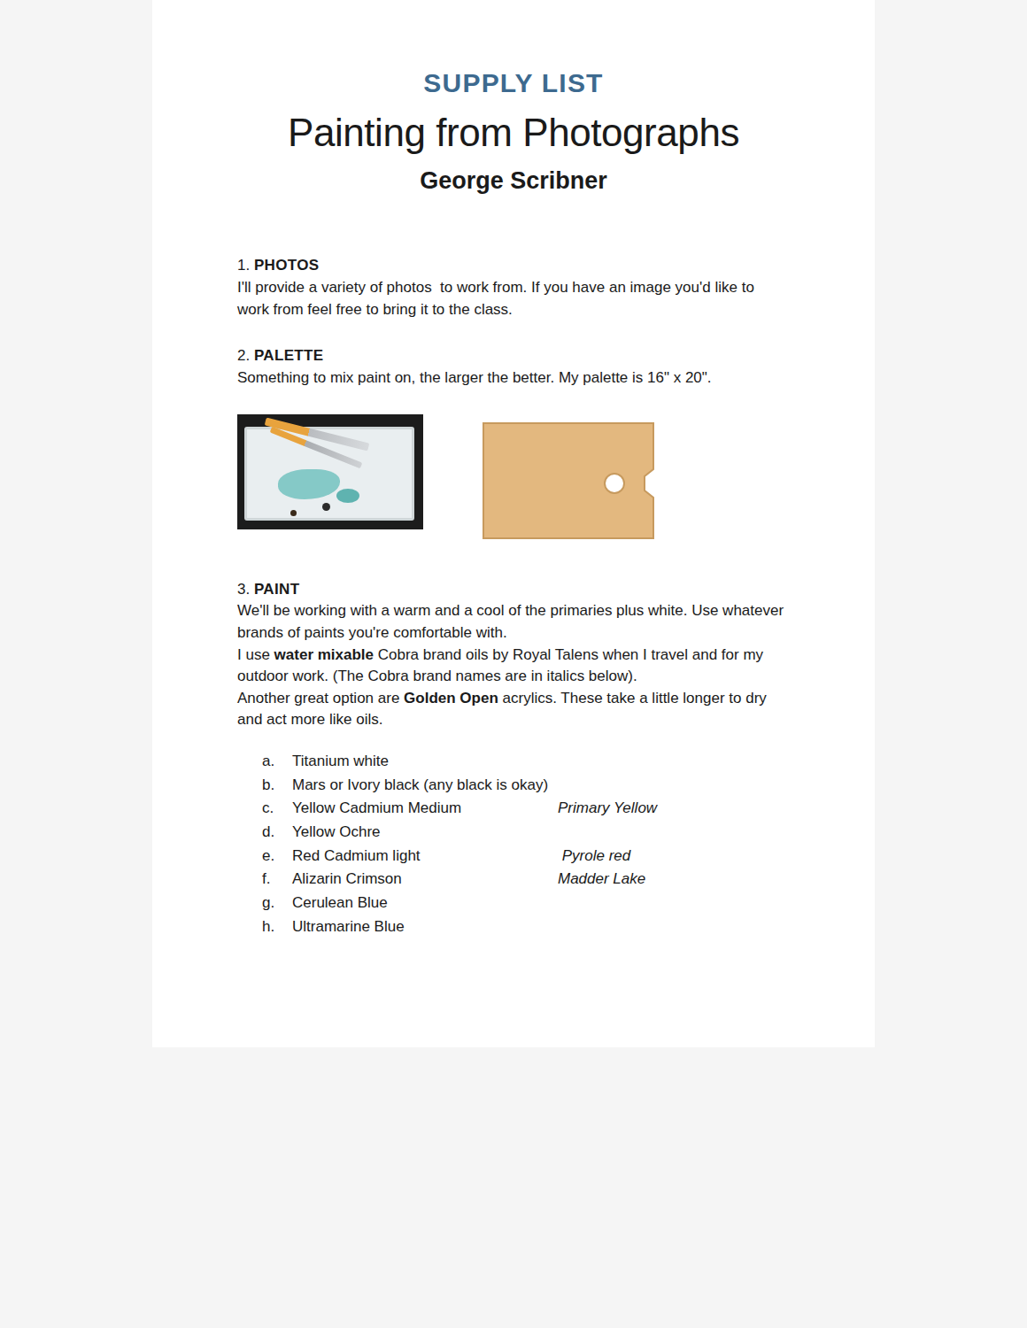Supply List
Painting from Photographs
George Scribner
1. PHOTOS
I'll provide a variety of photos to work from. If you have an image you'd like to work from feel free to bring it to the class.
2. PALETTE
Something to mix paint on, the larger the better. My palette is 16" x 20".
3. PAINT
We'll be working with a warm and a cool of the primaries plus white. Use whatever brands of paints you're comfortable with.
I use water mixable Cobra brand oils by Royal Talens when I travel and for my outdoor work. (The Cobra brand names are in italics below).
Another great option are Golden Open acrylics. These take a little longer to dry and act more like oils.
Titanium white
Mars or Ivory black (any black is okay)
Yellow Cadmium Medium Primary Yellow
Yellow Ochre
Red Cadmium light Pyrole red
Alizarin Crimson Madder Lake
Cerulean Blue
Ultramarine Blue